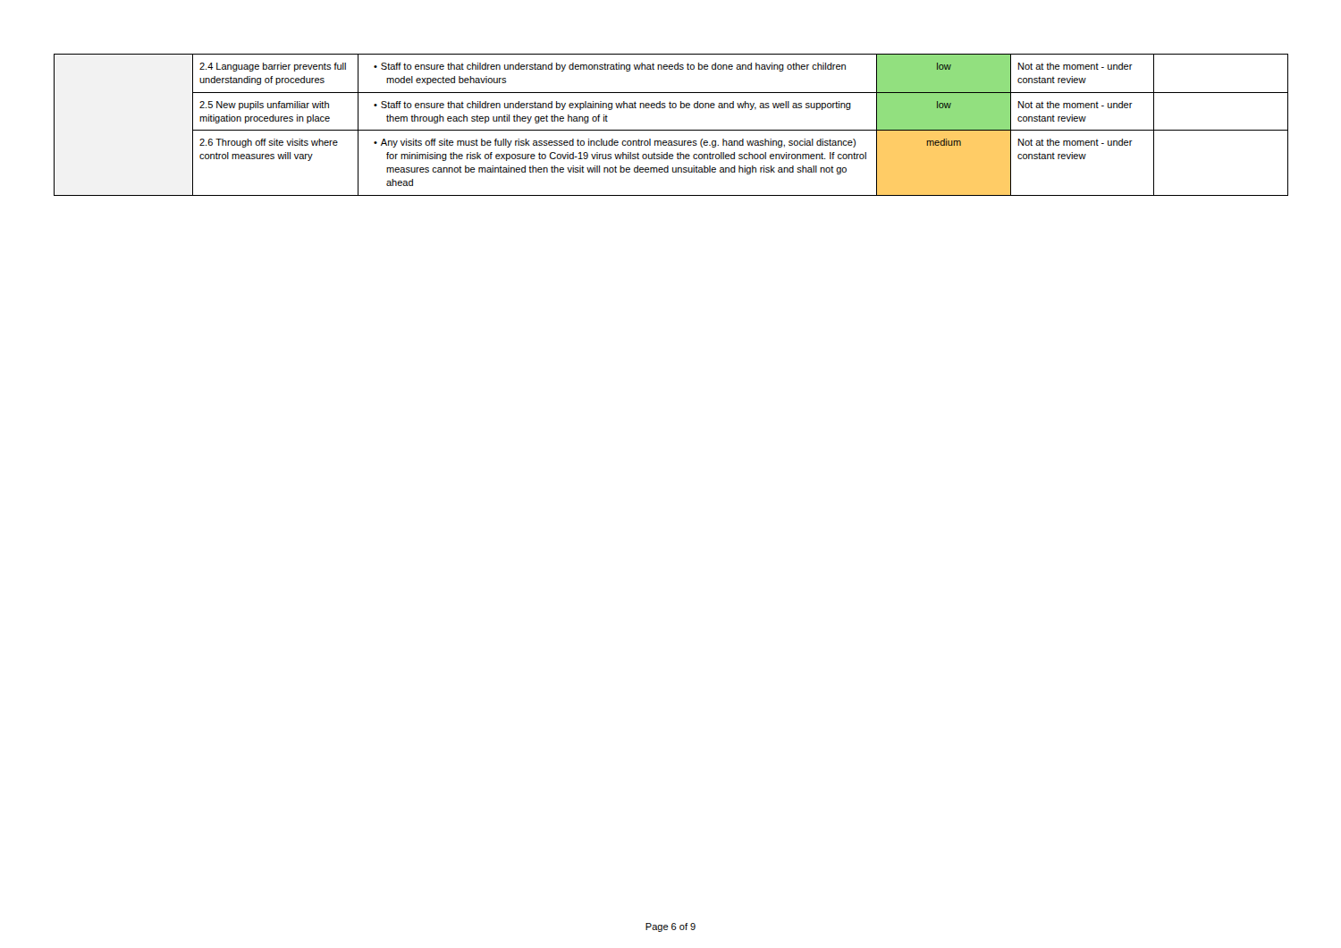| | 2.4 Language barrier prevents full understanding of procedures | Staff to ensure that children understand by demonstrating what needs to be done and having other children model expected behaviours | low | Not at the moment - under constant review | |
| 2.5 New pupils unfamiliar with mitigation procedures in place | Staff to ensure that children understand by explaining what needs to be done and why, as well as supporting them through each step until they get the hang of it | low | Not at the moment - under constant review | |
| 2.6 Through off site visits where control measures will vary | Any visits off site must be fully risk assessed to include control measures (e.g. hand washing, social distance) for minimising the risk of exposure to Covid-19 virus whilst outside the controlled school environment. If control measures cannot be maintained then the visit will not be deemed unsuitable and high risk and shall not go ahead | medium | Not at the moment - under constant review | |
Page 6 of 9